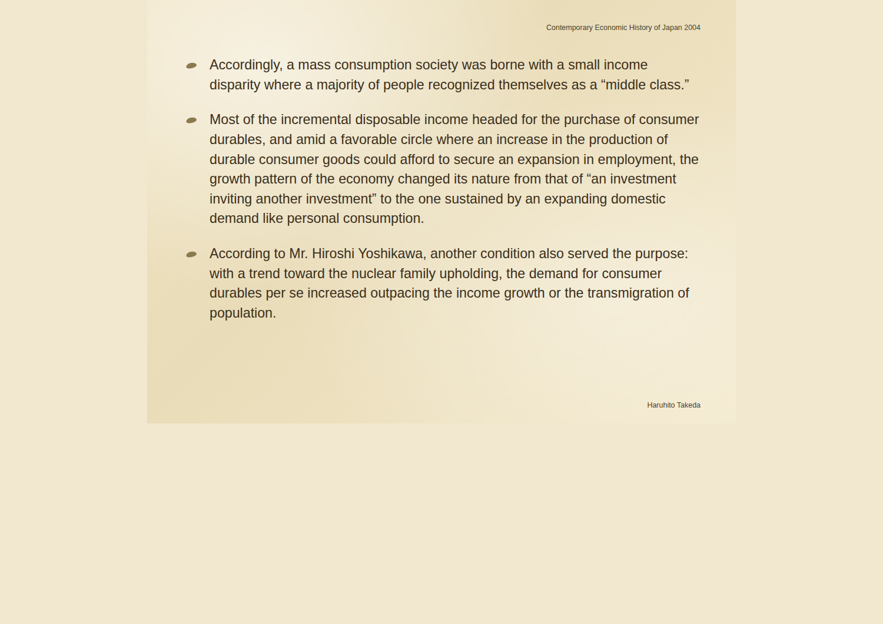Contemporary Economic History of Japan 2004
Accordingly, a mass consumption society was borne with a small income disparity where a majority of people recognized themselves as a “middle class.”
Most of the incremental disposable income headed for the purchase of consumer durables, and amid a favorable circle where an increase in the production of durable consumer goods could afford to secure an expansion in employment, the growth pattern of the economy changed its nature from that of “an investment inviting another investment” to the one sustained by an expanding domestic demand like personal consumption.
According to Mr. Hiroshi Yoshikawa, another condition also served the purpose: with a trend toward the nuclear family upholding, the demand for consumer durables per se increased outpacing the income growth or the transmigration of population.
Haruhito Takeda